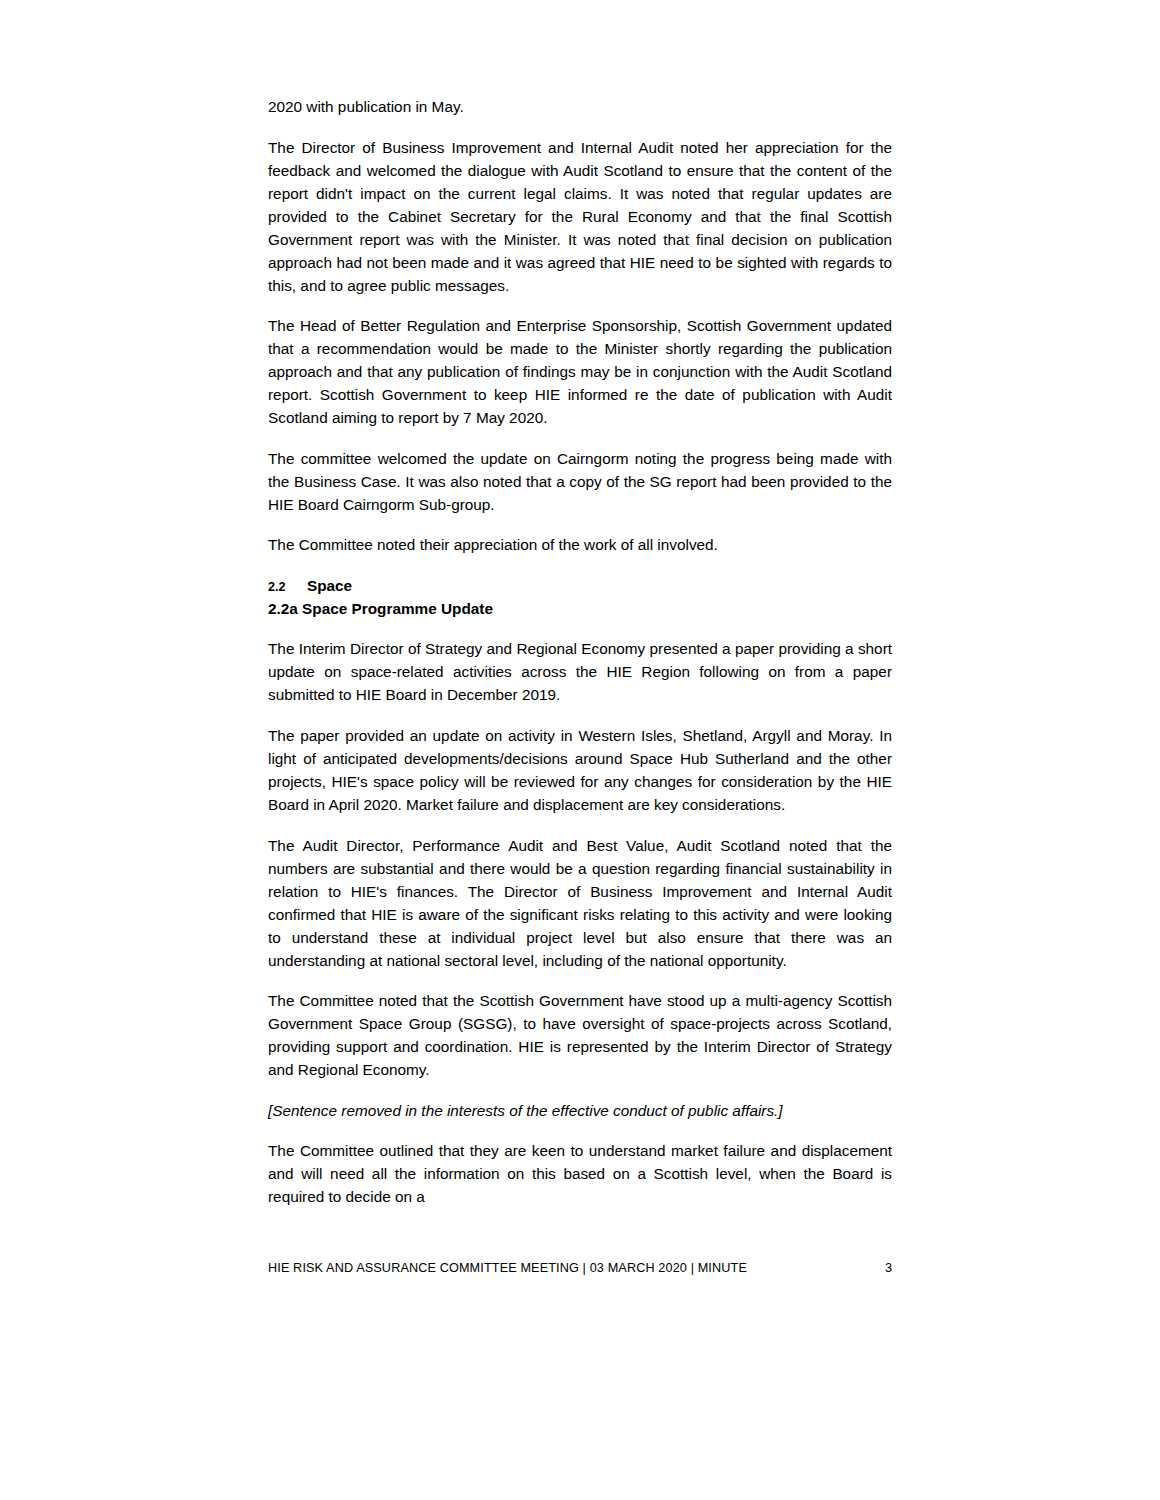2020 with publication in May.
The Director of Business Improvement and Internal Audit noted her appreciation for the feedback and welcomed the dialogue with Audit Scotland to ensure that the content of the report didn't impact on the current legal claims. It was noted that regular updates are provided to the Cabinet Secretary for the Rural Economy and that the final Scottish Government report was with the Minister. It was noted that final decision on publication approach had not been made and it was agreed that HIE need to be sighted with regards to this, and to agree public messages.
The Head of Better Regulation and Enterprise Sponsorship, Scottish Government updated that a recommendation would be made to the Minister shortly regarding the publication approach and that any publication of findings may be in conjunction with the Audit Scotland report. Scottish Government to keep HIE informed re the date of publication with Audit Scotland aiming to report by 7 May 2020.
The committee welcomed the update on Cairngorm noting the progress being made with the Business Case. It was also noted that a copy of the SG report had been provided to the HIE Board Cairngorm Sub-group.
The Committee noted their appreciation of the work of all involved.
2.2 Space
2.2a Space Programme Update
The Interim Director of Strategy and Regional Economy presented a paper providing a short update on space-related activities across the HIE Region following on from a paper submitted to HIE Board in December 2019.
The paper provided an update on activity in Western Isles, Shetland, Argyll and Moray. In light of anticipated developments/decisions around Space Hub Sutherland and the other projects, HIE's space policy will be reviewed for any changes for consideration by the HIE Board in April 2020. Market failure and displacement are key considerations.
The Audit Director, Performance Audit and Best Value, Audit Scotland noted that the numbers are substantial and there would be a question regarding financial sustainability in relation to HIE's finances. The Director of Business Improvement and Internal Audit confirmed that HIE is aware of the significant risks relating to this activity and were looking to understand these at individual project level but also ensure that there was an understanding at national sectoral level, including of the national opportunity.
The Committee noted that the Scottish Government have stood up a multi-agency Scottish Government Space Group (SGSG), to have oversight of space-projects across Scotland, providing support and coordination. HIE is represented by the Interim Director of Strategy and Regional Economy.
[Sentence removed in the interests of the effective conduct of public affairs.]
The Committee outlined that they are keen to understand market failure and displacement and will need all the information on this based on a Scottish level, when the Board is required to decide on a
HIE RISK AND ASSURANCE COMMITTEE MEETING | 03 MARCH 2020 | MINUTE 3